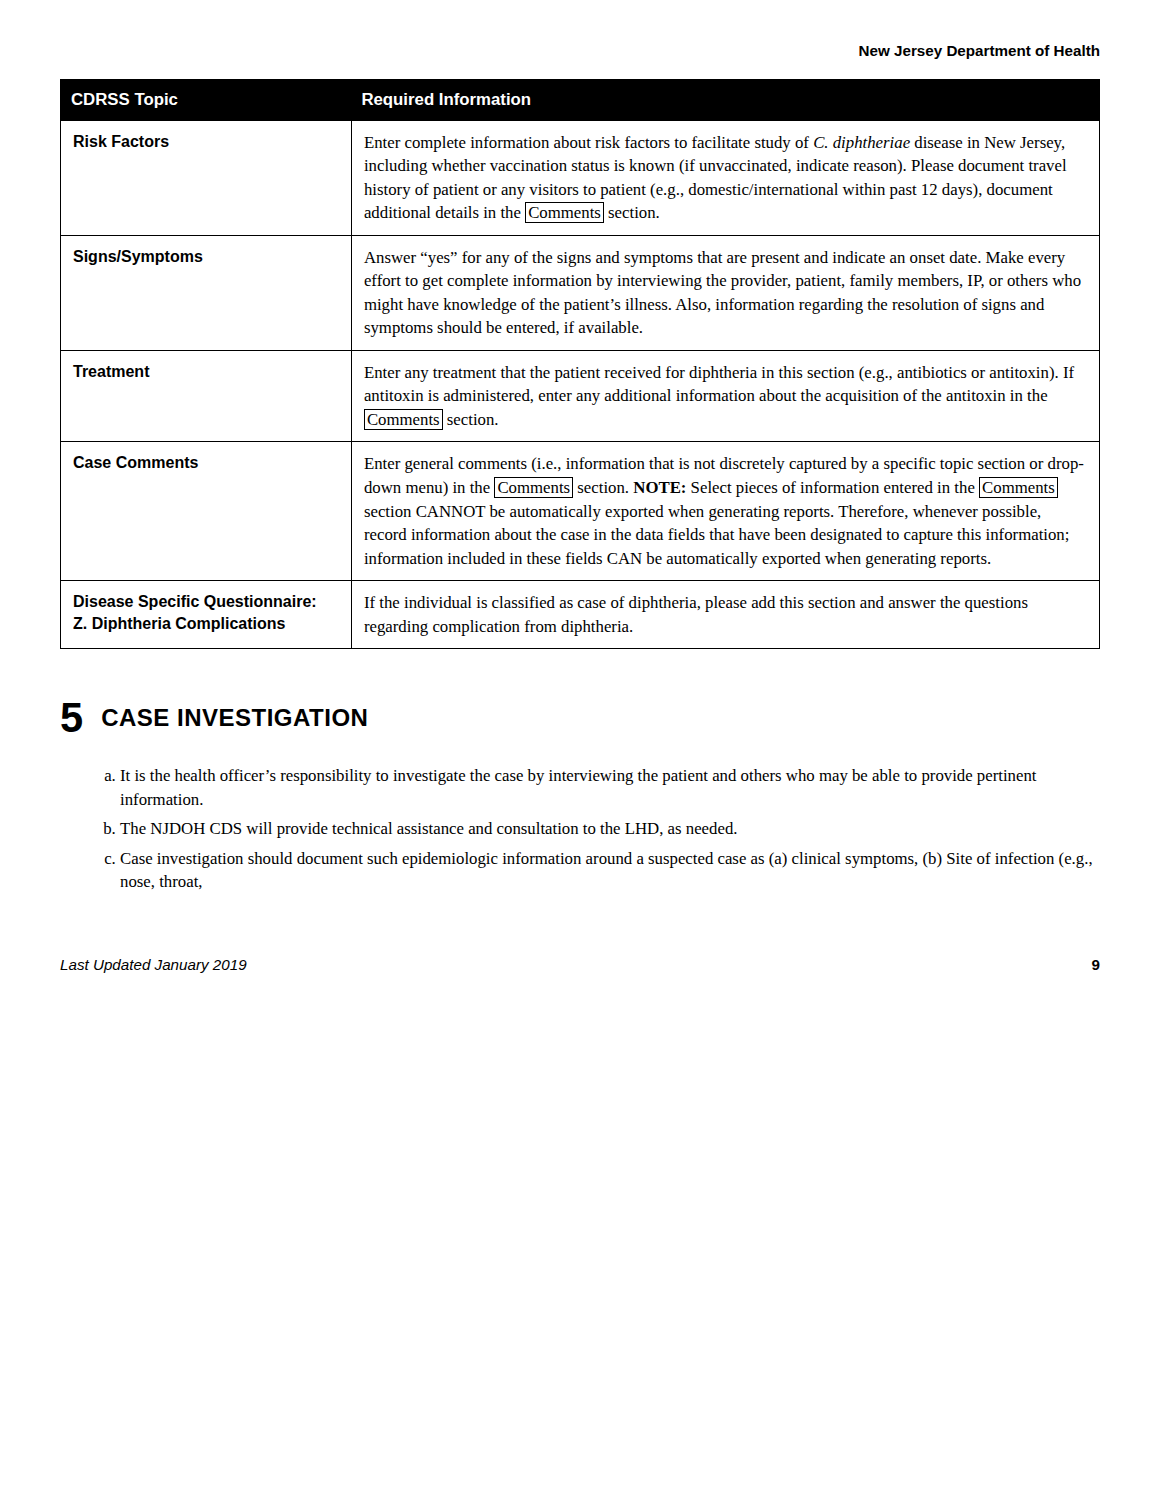New Jersey Department of Health
| CDRSS Topic | Required Information |
| --- | --- |
| Risk Factors | Enter complete information about risk factors to facilitate study of C. diphtheriae disease in New Jersey, including whether vaccination status is known (if unvaccinated, indicate reason). Please document travel history of patient or any visitors to patient (e.g., domestic/international within past 12 days), document additional details in the Comments section. |
| Signs/Symptoms | Answer “yes” for any of the signs and symptoms that are present and indicate an onset date. Make every effort to get complete information by interviewing the provider, patient, family members, IP, or others who might have knowledge of the patient’s illness. Also, information regarding the resolution of signs and symptoms should be entered, if available. |
| Treatment | Enter any treatment that the patient received for diphtheria in this section (e.g., antibiotics or antitoxin). If antitoxin is administered, enter any additional information about the acquisition of the antitoxin in the Comments section. |
| Case Comments | Enter general comments (i.e., information that is not discretely captured by a specific topic section or drop-down menu) in the Comments section. NOTE: Select pieces of information entered in the Comments section CANNOT be automatically exported when generating reports. Therefore, whenever possible, record information about the case in the data fields that have been designated to capture this information; information included in these fields CAN be automatically exported when generating reports. |
| Disease Specific Questionnaire: Z. Diphtheria Complications | If the individual is classified as case of diphtheria, please add this section and answer the questions regarding complication from diphtheria. |
5 CASE INVESTIGATION
It is the health officer’s responsibility to investigate the case by interviewing the patient and others who may be able to provide pertinent information.
The NJDOH CDS will provide technical assistance and consultation to the LHD, as needed.
Case investigation should document such epidemiologic information around a suspected case as (a) clinical symptoms, (b) Site of infection (e.g., nose, throat,
Last Updated January 2019 9